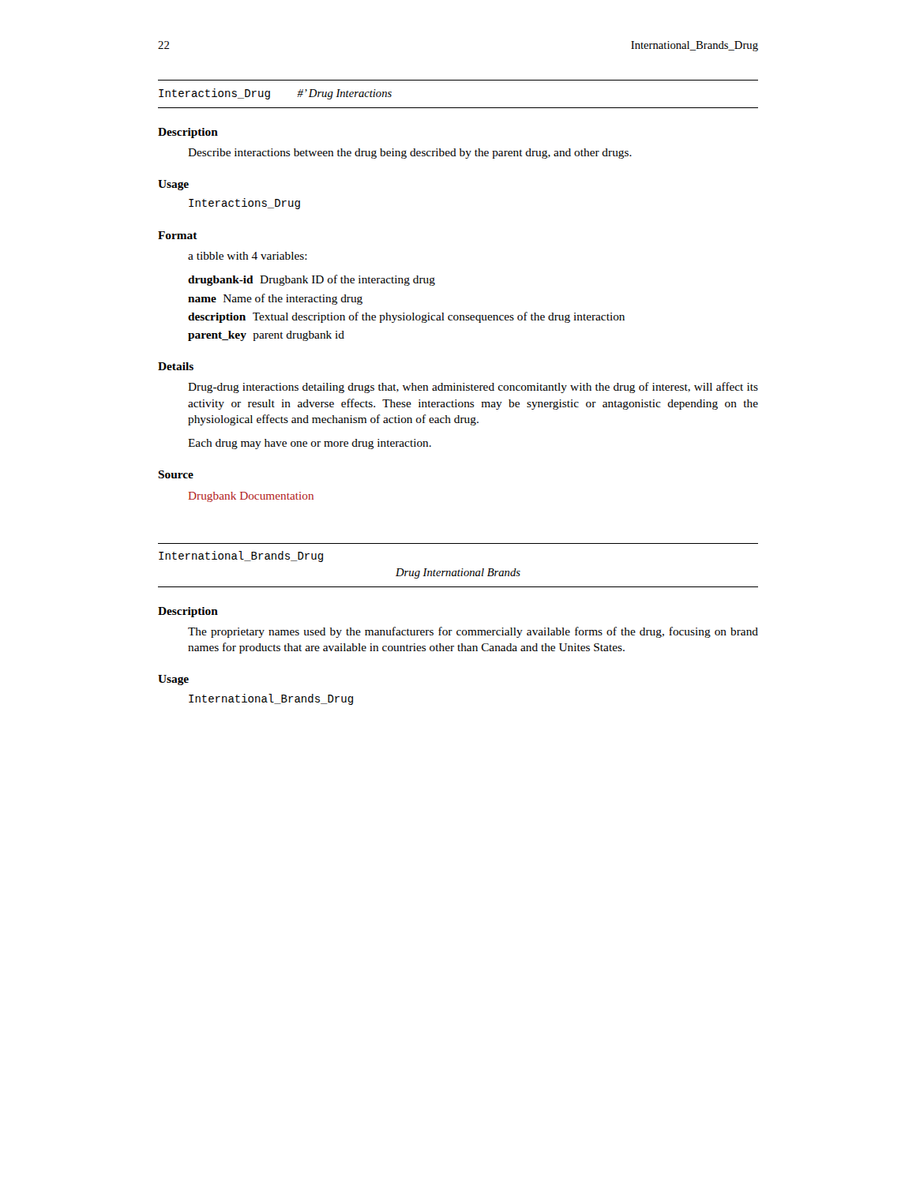22 International_Brands_Drug
Interactions_Drug #’ Drug Interactions
Description
Describe interactions between the drug being described by the parent drug, and other drugs.
Usage
Interactions_Drug
Format
a tibble with 4 variables:
drugbank-id
Drugbank ID of the interacting drug
name
Name of the interacting drug
description
Textual description of the physiological consequences of the drug interaction
parent_key
parent drugbank id
Details
Drug-drug interactions detailing drugs that, when administered concomitantly with the drug of interest, will affect its activity or result in adverse effects. These interactions may be synergistic or antagonistic depending on the physiological effects and mechanism of action of each drug.
Each drug may have one or more drug interaction.
Source
Drugbank Documentation
International_Brands_Drug Drug International Brands
Description
The proprietary names used by the manufacturers for commercially available forms of the drug, focusing on brand names for products that are available in countries other than Canada and the Unites States.
Usage
International_Brands_Drug